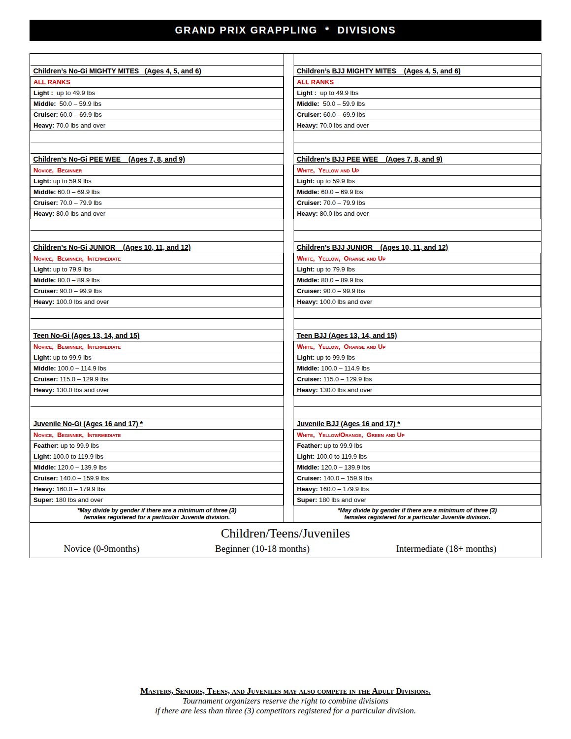GRAND PRIX GRAPPLING * DIVISIONS
| / Children’s No-Gi MIGHTY MITES (Ages 4, 5, and 6) / / ALL RANKS / / Light : up to 49.9 lbs / / Middle: 50.0 – 59.9 lbs / / Cruiser: 60.0 – 69.9 lbs / / Heavy: 70.0 lbs and over / / Children’s No-Gi PEE WEE (Ages 7, 8, and 9) / / Novice, Beginner / / Light: up to 59.9 lbs / / Middle: 60.0 – 69.9 lbs / / Cruiser: 70.0 – 79.9 lbs / / Heavy: 80.0 lbs and over / / Children’s No-Gi JUNIOR (Ages 10, 11, and 12) / / Novice, Beginner, Intermediate / / Light: up to 79.9 lbs / / Middle: 80.0 – 89.9 lbs / / Cruiser: 90.0 – 99.9 lbs / / Heavy: 100.0 lbs and over / / Teen No-Gi (Ages 13, 14, and 15) / / Novice, Beginner, Intermediate / / Light: up to 99.9 lbs / / Middle: 100.0 – 114.9 lbs / / Cruiser: 115.0 – 129.9 lbs / / Heavy: 130.0 lbs and over / / Juvenile No-Gi (Ages 16 and 17) * / / Novice, Beginner, Intermediate / / Feather: up to 99.9 lbs / / Light: 100.0 to 119.9 lbs / / Middle: 120.0 – 139.9 lbs / / Cruiser: 140.0 – 159.9 lbs / / Heavy: 160.0 – 179.9 lbs / / Super: 180 lbs and over / / *May divide by gender if there are a minimum of three (3) females registered for a particular Juvenile division. / | | / Children’s BJJ MIGHTY MITES (Ages 4, 5, and 6) / / ALL RANKS / / Light : up to 49.9 lbs / / Middle: 50.0 – 59.9 lbs / / Cruiser: 60.0 – 69.9 lbs / / Heavy: 70.0 lbs and over / / Children’s BJJ PEE WEE (Ages 7, 8, and 9) / / White, Yellow and Up / / Light: up to 59.9 lbs / / Middle: 60.0 – 69.9 lbs / / Cruiser: 70.0 – 79.9 lbs / / Heavy: 80.0 lbs and over / / Children’s BJJ JUNIOR (Ages 10, 11, and 12) / / White, Yellow, Orange and Up / / Light: up to 79.9 lbs / / Middle: 80.0 – 89.9 lbs / / Cruiser: 90.0 – 99.9 lbs / / Heavy: 100.0 lbs and over / / Teen BJJ (Ages 13, 14, and 15) / / White, Yellow, Orange and Up / / Light: up to 99.9 lbs / / Middle: 100.0 – 114.9 lbs / / Cruiser: 115.0 – 129.9 lbs / / Heavy: 130.0 lbs and over / / Juvenile BJJ (Ages 16 and 17) * / / White, Yellow/Orange, Green and Up / / Feather: up to 99.9 lbs / / Light: 100.0 to 119.9 lbs / / Middle: 120.0 – 139.9 lbs / / Cruiser: 140.0 – 159.9 lbs / / Heavy: 160.0 – 179.9 lbs / / Super: 180 lbs and over / / *May divide by gender if there are a minimum of three (3) females registered for a particular Juvenile division. / |
| Children/Teens/Juveniles / Novice (0-9months) / Beginner (10-18 months) / Intermediate (18+ months) / |
Masters, Seniors, Teens, and Juveniles may also compete in the Adult Divisions.
Tournament organizers reserve the right to combine divisions
if there are less than three (3) competitors registered for a particular division.